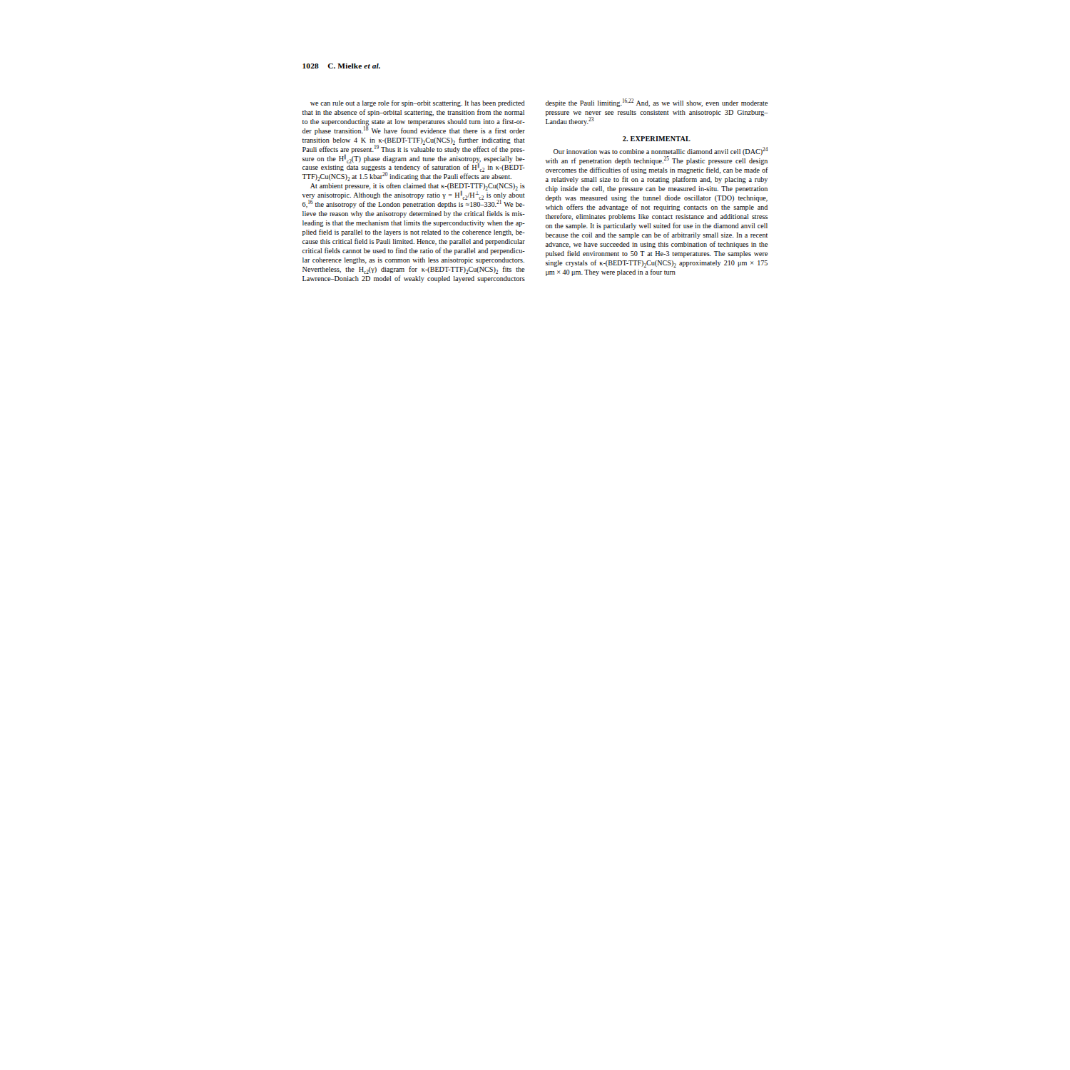1028 C. Mielke et al.
we can rule out a large role for spin–orbit scattering. It has been predicted that in the absence of spin–orbital scattering, the transition from the normal to the superconducting state at low temperatures should turn into a first-order phase transition.18 We have found evidence that there is a first order transition below 4 K in κ-(BEDT-TTF)2Cu(NCS)2 further indicating that Pauli effects are present.19 Thus it is valuable to study the effect of the pressure on the H∥c2(T) phase diagram and tune the anisotropy, especially because existing data suggests a tendency of saturation of H∥c2 in κ-(BEDT-TTF)2Cu(NCS)2 at 1.5 kbar20 indicating that the Pauli effects are absent.
At ambient pressure, it is often claimed that κ-(BEDT-TTF)2Cu(NCS)2 is very anisotropic. Although the anisotropy ratio γ = H∥c2/H⊥c2 is only about 6,16 the anisotropy of the London penetration depths is ≈180–330.21 We believe the reason why the anisotropy determined by the critical fields is misleading is that the mechanism that limits the superconductivity when the applied field is parallel to the layers is not related to the coherence length, because this critical field is Pauli limited. Hence, the parallel and perpendicular critical fields cannot be used to find the ratio of the parallel and perpendicular coherence lengths, as is common with less anisotropic superconductors. Nevertheless, the Hc2(γ) diagram for κ-(BEDT-TTF)2Cu(NCS)2 fits the Lawrence–Doniach 2D model of weakly coupled layered superconductors despite the Pauli limiting.16,22 And, as we will show, even under moderate pressure we never see results consistent with anisotropic 3D Ginzburg–Landau theory.23
2. Experimental
Our innovation was to combine a nonmetallic diamond anvil cell (DAC)24 with an rf penetration depth technique.25 The plastic pressure cell design overcomes the difficulties of using metals in magnetic field, can be made of a relatively small size to fit on a rotating platform and, by placing a ruby chip inside the cell, the pressure can be measured in-situ. The penetration depth was measured using the tunnel diode oscillator (TDO) technique, which offers the advantage of not requiring contacts on the sample and therefore, eliminates problems like contact resistance and additional stress on the sample. It is particularly well suited for use in the diamond anvil cell because the coil and the sample can be of arbitrarily small size. In a recent advance, we have succeeded in using this combination of techniques in the pulsed field environment to 50 T at He-3 temperatures. The samples were single crystals of κ-(BEDT-TTF)2Cu(NCS)2 approximately 210 μm × 175 μm × 40 μm. They were placed in a four turn